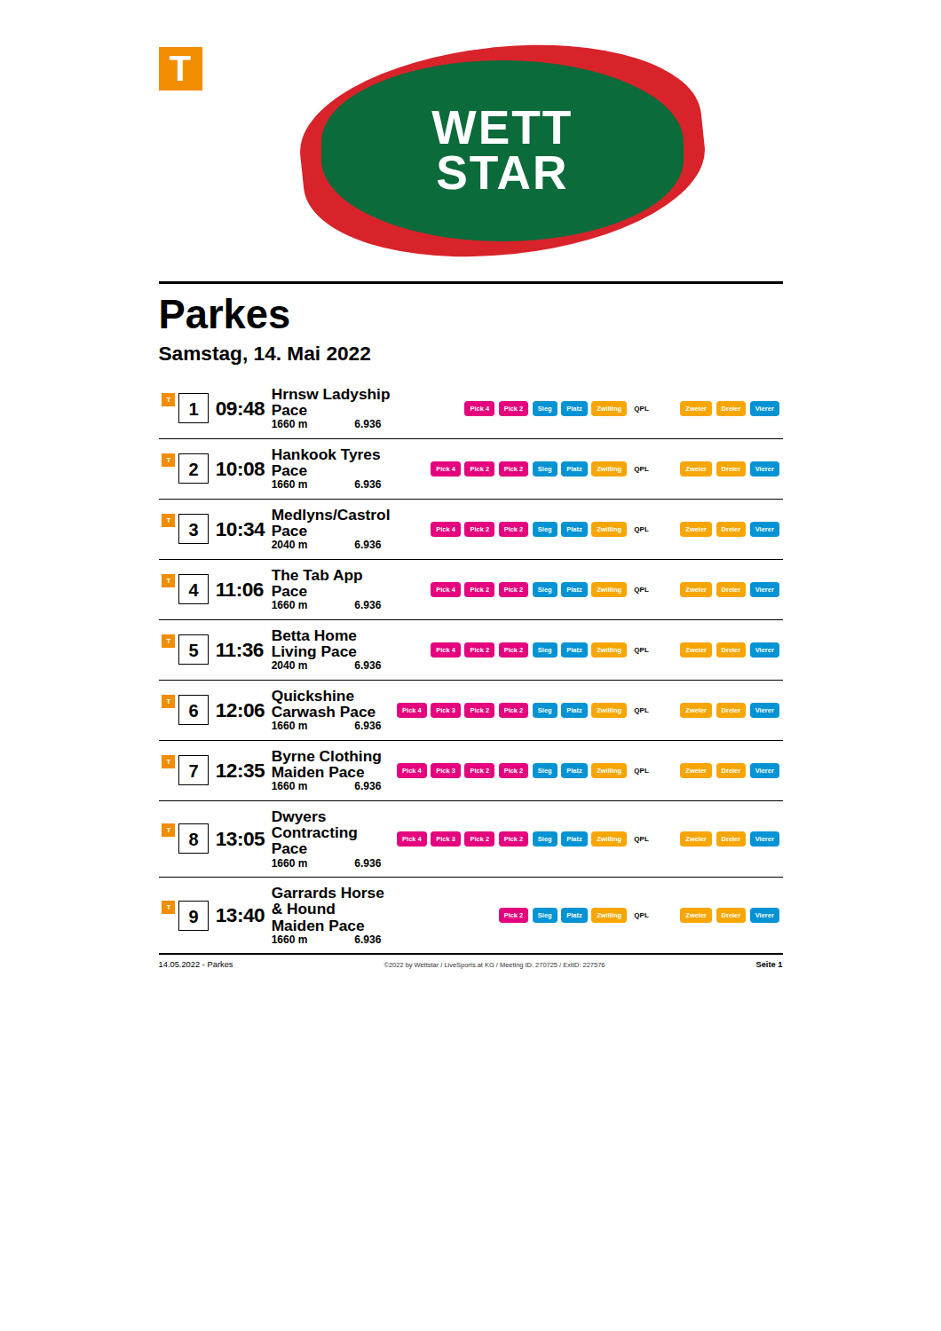T
WETT STAR
Parkes
Samstag, 14. Mai 2022
| T 1 | 09:48 | Hrnsw Ladyship Pace 1660 m 6.936 | Pick 4 Pick 2 Sieg Platz Zwilling QPL Zweier Dreier Vierer |
| T 2 | 10:08 | Hankook Tyres Pace 1660 m 6.936 | Pick 4 Pick 2 Pick 2 Sieg Platz Zwilling QPL Zweier Dreier Vierer |
| T 3 | 10:34 | Medlyns/Castrol Pace 2040 m 6.936 | Pick 4 Pick 2 Pick 2 Sieg Platz Zwilling QPL Zweier Dreier Vierer |
| T 4 | 11:06 | The Tab App Pace 1660 m 6.936 | Pick 4 Pick 2 Pick 2 Sieg Platz Zwilling QPL Zweier Dreier Vierer |
| T 5 | 11:36 | Betta Home Living Pace 2040 m 6.936 | Pick 4 Pick 2 Pick 2 Sieg Platz Zwilling QPL Zweier Dreier Vierer |
| T 6 | 12:06 | Quickshine Carwash Pace 1660 m 6.936 | Pick 4 Pick 3 Pick 2 Pick 2 Sieg Platz Zwilling QPL Zweier Dreier Vierer |
| T 7 | 12:35 | Byrne Clothing Maiden Pace 1660 m 6.936 | Pick 4 Pick 3 Pick 2 Pick 2 Sieg Platz Zwilling QPL Zweier Dreier Vierer |
| T 8 | 13:05 | Dwyers Contracting Pace 1660 m 6.936 | Pick 4 Pick 3 Pick 2 Pick 2 Sieg Platz Zwilling QPL Zweier Dreier Vierer |
| T 9 | 13:40 | Garrards Horse & Hound Maiden Pace 1660 m 6.936 | Pick 2 Sieg Platz Zwilling QPL Zweier Dreier Vierer |
14.05.2022 - Parkes
©2022 by Wettstar / LiveSports.at KG / Meeting ID: 270725 / ExtID: 227576
Seite 1